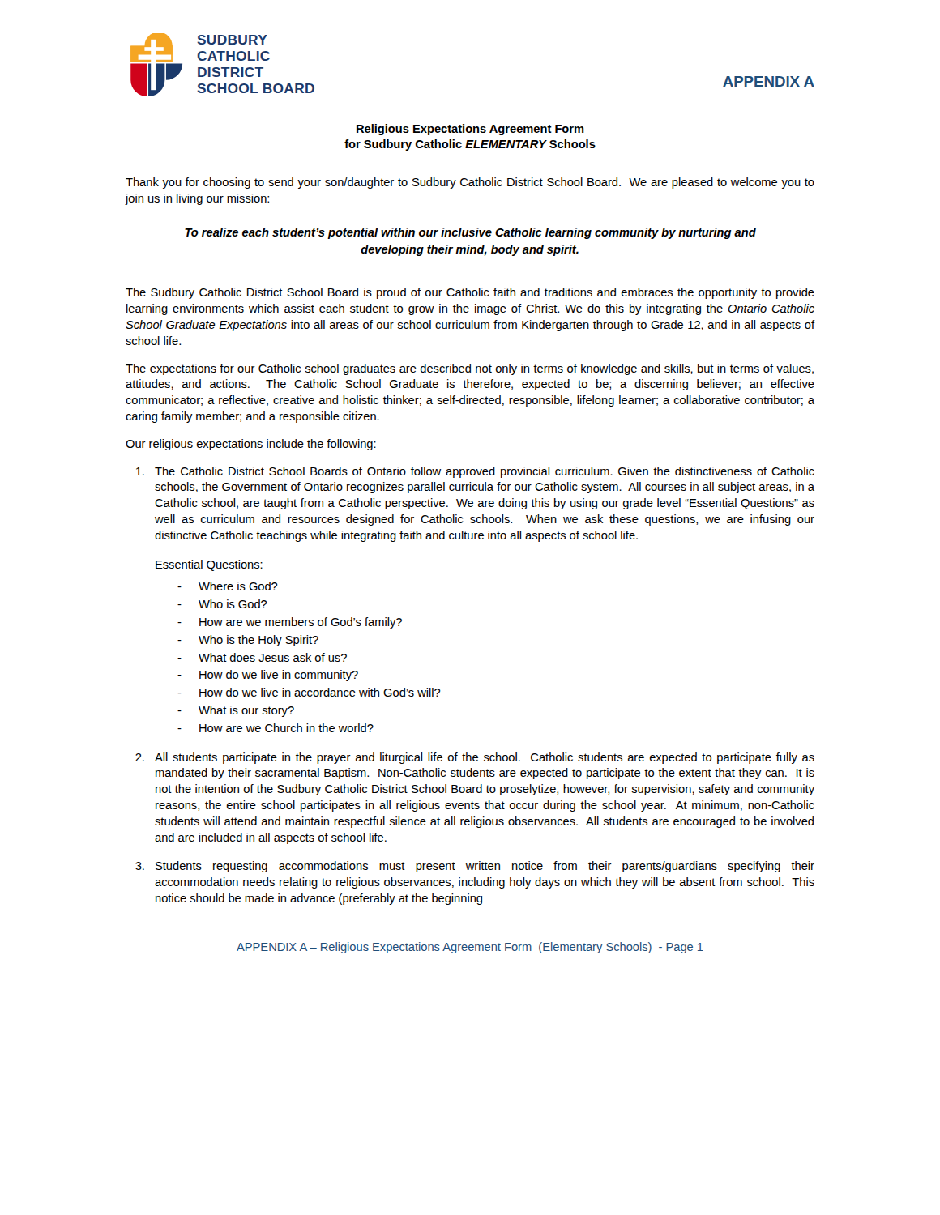SUDBURY
CATHOLIC
DISTRICT
SCHOOL BOARD
APPENDIX A
Religious Expectations Agreement Form
for Sudbury Catholic ELEMENTARY Schools
Thank you for choosing to send your son/daughter to Sudbury Catholic District School Board. We are pleased to welcome you to join us in living our mission:
To realize each student’s potential within our inclusive Catholic learning community by nurturing and developing their mind, body and spirit.
The Sudbury Catholic District School Board is proud of our Catholic faith and traditions and embraces the opportunity to provide learning environments which assist each student to grow in the image of Christ. We do this by integrating the Ontario Catholic School Graduate Expectations into all areas of our school curriculum from Kindergarten through to Grade 12, and in all aspects of school life.
The expectations for our Catholic school graduates are described not only in terms of knowledge and skills, but in terms of values, attitudes, and actions. The Catholic School Graduate is therefore, expected to be; a discerning believer; an effective communicator; a reflective, creative and holistic thinker; a self-directed, responsible, lifelong learner; a collaborative contributor; a caring family member; and a responsible citizen.
Our religious expectations include the following:
The Catholic District School Boards of Ontario follow approved provincial curriculum. Given the distinctiveness of Catholic schools, the Government of Ontario recognizes parallel curricula for our Catholic system. All courses in all subject areas, in a Catholic school, are taught from a Catholic perspective. We are doing this by using our grade level “Essential Questions” as well as curriculum and resources designed for Catholic schools. When we ask these questions, we are infusing our distinctive Catholic teachings while integrating faith and culture into all aspects of school life.
Essential Questions:
Where is God?
Who is God?
How are we members of God’s family?
Who is the Holy Spirit?
What does Jesus ask of us?
How do we live in community?
How do we live in accordance with God’s will?
What is our story?
How are we Church in the world?
All students participate in the prayer and liturgical life of the school. Catholic students are expected to participate fully as mandated by their sacramental Baptism. Non-Catholic students are expected to participate to the extent that they can. It is not the intention of the Sudbury Catholic District School Board to proselytize, however, for supervision, safety and community reasons, the entire school participates in all religious events that occur during the school year. At minimum, non-Catholic students will attend and maintain respectful silence at all religious observances. All students are encouraged to be involved and are included in all aspects of school life.
Students requesting accommodations must present written notice from their parents/guardians specifying their accommodation needs relating to religious observances, including holy days on which they will be absent from school. This notice should be made in advance (preferably at the beginning
APPENDIX A – Religious Expectations Agreement Form (Elementary Schools) - Page 1